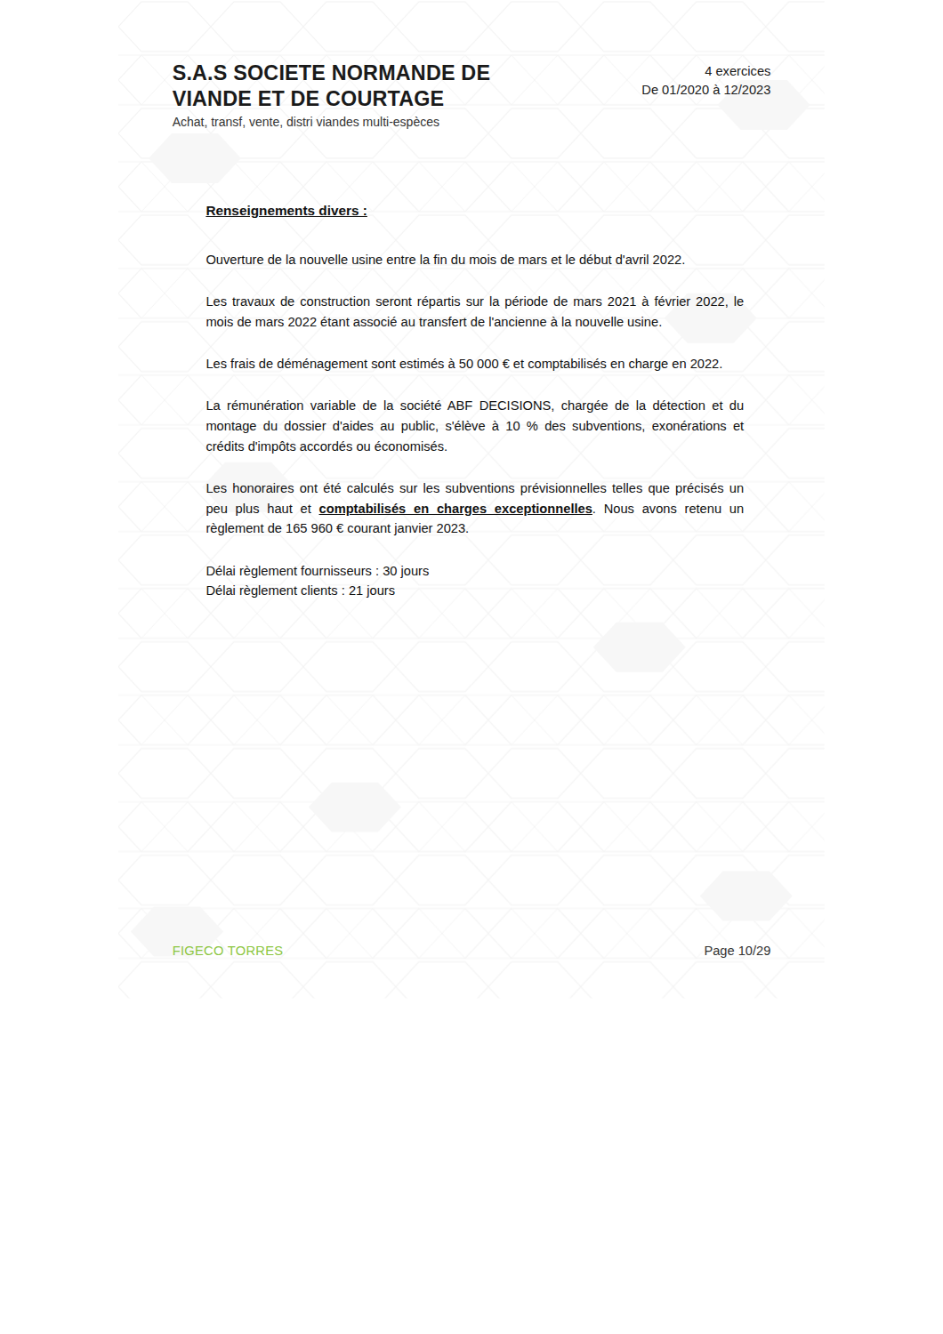S.A.S SOCIETE NORMANDE DE VIANDE ET DE COURTAGE
Achat, transf, vente, distri viandes multi-espèces
4 exercices
De 01/2020 à 12/2023
Renseignements divers :
Ouverture de la nouvelle usine entre la fin du mois de mars et le début d'avril 2022.
Les travaux de construction seront répartis sur la période de mars 2021 à février 2022, le mois de mars 2022 étant associé au transfert de l'ancienne à la nouvelle usine.
Les frais de déménagement sont estimés à 50 000 € et comptabilisés en charge en 2022.
La rémunération variable de la société ABF DECISIONS, chargée de la détection et du montage du dossier d'aides au public, s'élève à 10 % des subventions, exonérations et crédits d'impôts accordés ou économisés.
Les honoraires ont été calculés sur les subventions prévisionnelles telles que précisés un peu plus haut et comptabilisés en charges exceptionnelles. Nous avons retenu un règlement de 165 960 € courant janvier 2023.
Délai règlement fournisseurs : 30 jours
Délai règlement clients : 21 jours
FIGECO TORRES
Page 10/29